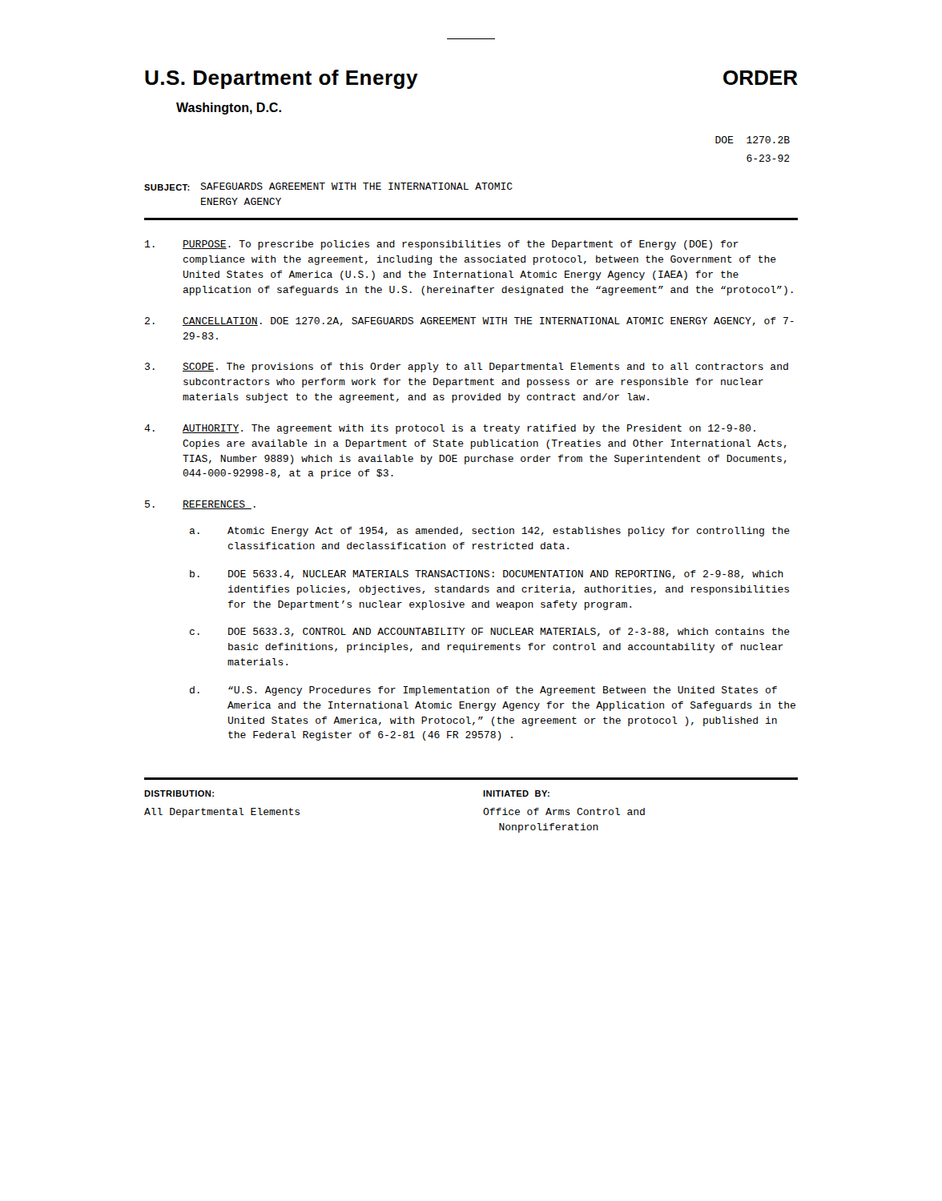U.S. Department of Energy
Washington, D.C.
ORDER
DOE 1270.2B
6-23-92
SUBJECT:
SAFEGUARDS AGREEMENT WITH THE INTERNATIONAL ATOMIC
ENERGY AGENCY
1.
PURPOSE. To prescribe policies and responsibilities of the Department of Energy (DOE) for compliance with the agreement, including the associated protocol, between the Government of the United States of America (U.S.) and the International Atomic Energy Agency (IAEA) for the application of safeguards in the U.S. (hereinafter designated the “agreement” and the “protocol”).
2.
CANCELLATION. DOE 1270.2A, SAFEGUARDS AGREEMENT WITH THE INTERNATIONAL ATOMIC ENERGY AGENCY, of 7-29-83.
3.
SCOPE. The provisions of this Order apply to all Departmental Elements and to all contractors and subcontractors who perform work for the Department and possess or are responsible for nuclear materials subject to the agreement, and as provided by contract and/or law.
4.
AUTHORITY. The agreement with its protocol is a treaty ratified by the President on 12-9-80. Copies are available in a Department of State publication (Treaties and Other International Acts, TIAS, Number 9889) which is available by DOE purchase order from the Superintendent of Documents, 044-000-92998-8, at a price of $3.
5.
REFERENCES .
a.
Atomic Energy Act of 1954, as amended, section 142, establishes policy for controlling the classification and declassification of restricted data.
b.
DOE 5633.4, NUCLEAR MATERIALS TRANSACTIONS: DOCUMENTATION AND REPORTING, of 2-9-88, which identifies policies, objectives, standards and criteria, authorities, and responsibilities for the Department’s nuclear explosive and weapon safety program.
c.
DOE 5633.3, CONTROL AND ACCOUNTABILITY OF NUCLEAR MATERIALS, of 2-3-88, which contains the basic definitions, principles, and requirements for control and accountability of nuclear materials.
d.
“U.S. Agency Procedures for Implementation of the Agreement Between the United States of America and the International Atomic Energy Agency for the Application of Safeguards in the United States of America, with Protocol,” (the agreement or the protocol ), published in the Federal Register of 6-2-81 (46 FR 29578) .
DISTRIBUTION:
All Departmental Elements
INITIATED BY:
Office of Arms Control and
Nonproliferation